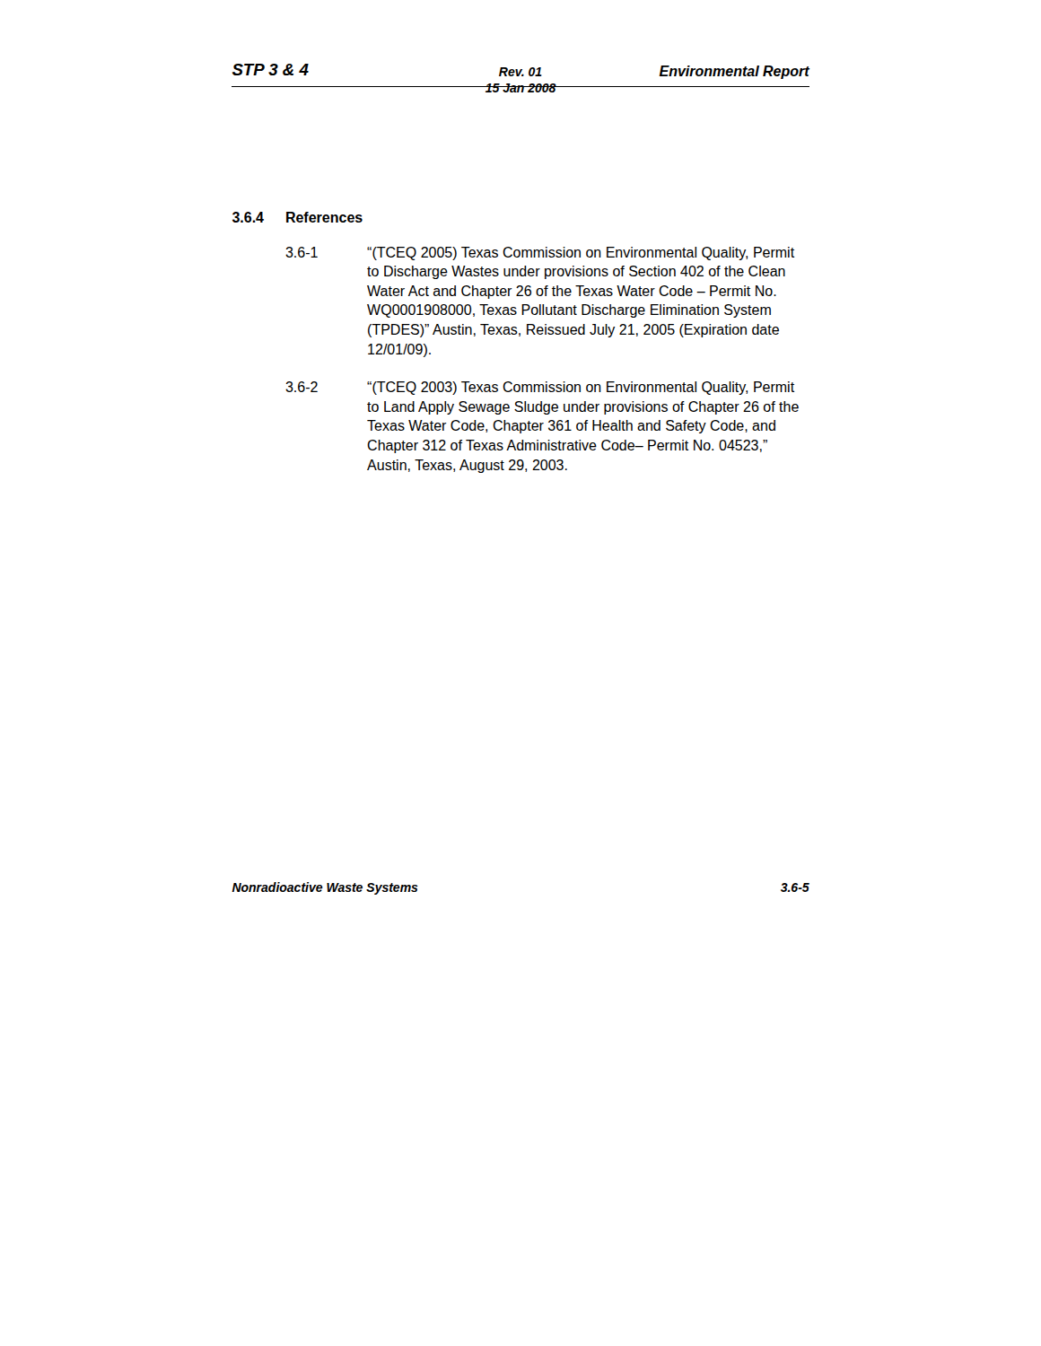Rev. 01
15 Jan 2008
STP 3 & 4
Environmental Report
3.6.4 References
3.6-1
“(TCEQ 2005) Texas Commission on Environmental Quality, Permit to Discharge Wastes under provisions of Section 402 of the Clean Water Act and Chapter 26 of the Texas Water Code – Permit No. WQ0001908000, Texas Pollutant Discharge Elimination System (TPDES)” Austin, Texas, Reissued July 21, 2005 (Expiration date 12/01/09).
3.6-2
“(TCEQ 2003) Texas Commission on Environmental Quality, Permit to Land Apply Sewage Sludge under provisions of Chapter 26 of the Texas Water Code, Chapter 361 of Health and Safety Code, and Chapter 312 of Texas Administrative Code– Permit No. 04523,” Austin, Texas, August 29, 2003.
Nonradioactive Waste Systems
3.6-5